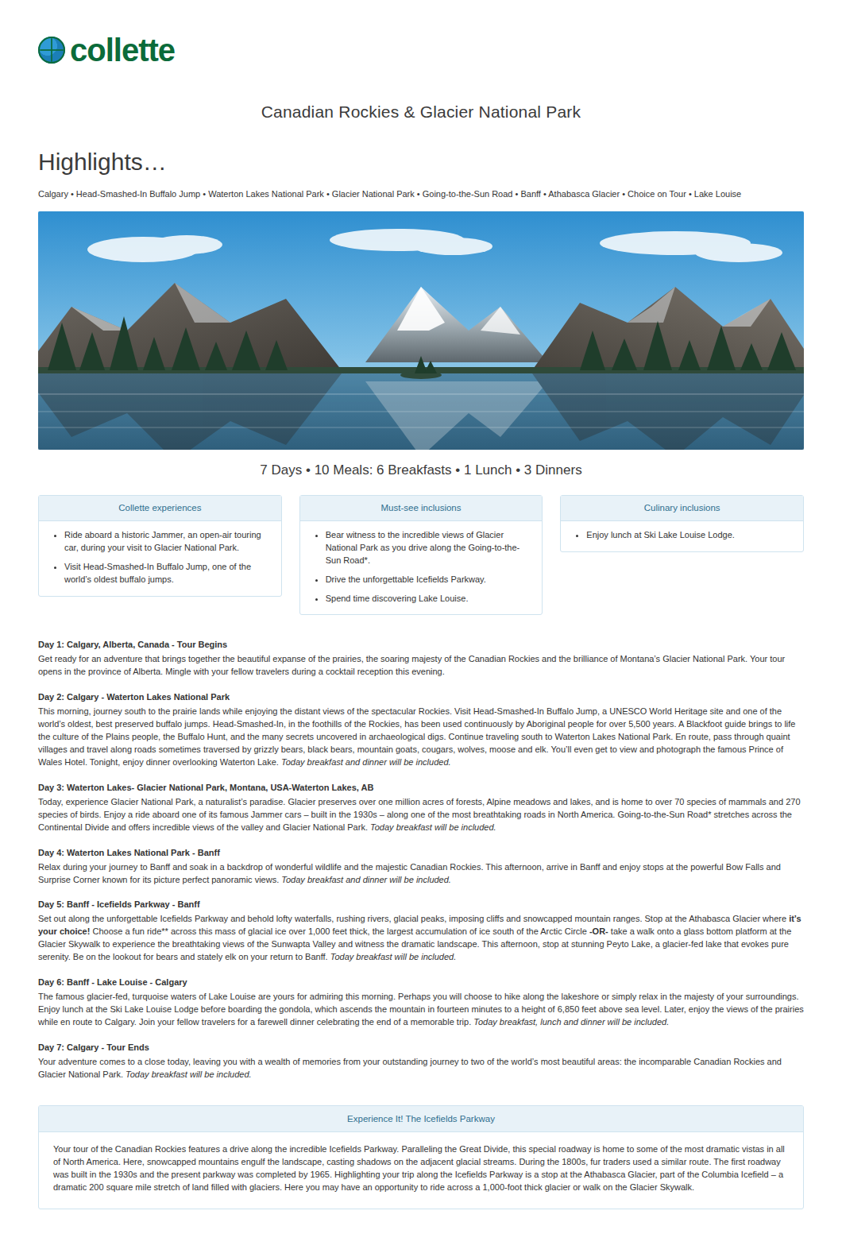collette
Canadian Rockies & Glacier National Park
Highlights…
Calgary • Head-Smashed-In Buffalo Jump • Waterton Lakes National Park • Glacier National Park • Going-to-the-Sun Road • Banff • Athabasca Glacier • Choice on Tour • Lake Louise
7 Days • 10 Meals: 6 Breakfasts • 1 Lunch • 3 Dinners
Collette experiences
Ride aboard a historic Jammer, an open-air touring car, during your visit to Glacier National Park.
Visit Head-Smashed-In Buffalo Jump, one of the world’s oldest buffalo jumps.
Must-see inclusions
Bear witness to the incredible views of Glacier National Park as you drive along the Going-to-the-Sun Road*.
Drive the unforgettable Icefields Parkway.
Spend time discovering Lake Louise.
Culinary inclusions
Enjoy lunch at Ski Lake Louise Lodge.
Day 1: Calgary, Alberta, Canada - Tour Begins
Get ready for an adventure that brings together the beautiful expanse of the prairies, the soaring majesty of the Canadian Rockies and the brilliance of Montana’s Glacier National Park. Your tour opens in the province of Alberta. Mingle with your fellow travelers during a cocktail reception this evening.
Day 2: Calgary - Waterton Lakes National Park
This morning, journey south to the prairie lands while enjoying the distant views of the spectacular Rockies. Visit Head-Smashed-In Buffalo Jump, a UNESCO World Heritage site and one of the world’s oldest, best preserved buffalo jumps. Head-Smashed-In, in the foothills of the Rockies, has been used continuously by Aboriginal people for over 5,500 years. A Blackfoot guide brings to life the culture of the Plains people, the Buffalo Hunt, and the many secrets uncovered in archaeological digs. Continue traveling south to Waterton Lakes National Park. En route, pass through quaint villages and travel along roads sometimes traversed by grizzly bears, black bears, mountain goats, cougars, wolves, moose and elk. You’ll even get to view and photograph the famous Prince of Wales Hotel. Tonight, enjoy dinner overlooking Waterton Lake. Today breakfast and dinner will be included.
Day 3: Waterton Lakes- Glacier National Park, Montana, USA-Waterton Lakes, AB
Today, experience Glacier National Park, a naturalist’s paradise. Glacier preserves over one million acres of forests, Alpine meadows and lakes, and is home to over 70 species of mammals and 270 species of birds. Enjoy a ride aboard one of its famous Jammer cars – built in the 1930s – along one of the most breathtaking roads in North America. Going-to-the-Sun Road* stretches across the Continental Divide and offers incredible views of the valley and Glacier National Park. Today breakfast will be included.
Day 4: Waterton Lakes National Park - Banff
Relax during your journey to Banff and soak in a backdrop of wonderful wildlife and the majestic Canadian Rockies. This afternoon, arrive in Banff and enjoy stops at the powerful Bow Falls and Surprise Corner known for its picture perfect panoramic views. Today breakfast and dinner will be included.
Day 5: Banff - Icefields Parkway - Banff
Set out along the unforgettable Icefields Parkway and behold lofty waterfalls, rushing rivers, glacial peaks, imposing cliffs and snowcapped mountain ranges. Stop at the Athabasca Glacier where it’s your choice! Choose a fun ride** across this mass of glacial ice over 1,000 feet thick, the largest accumulation of ice south of the Arctic Circle -OR- take a walk onto a glass bottom platform at the Glacier Skywalk to experience the breathtaking views of the Sunwapta Valley and witness the dramatic landscape. This afternoon, stop at stunning Peyto Lake, a glacier-fed lake that evokes pure serenity. Be on the lookout for bears and stately elk on your return to Banff. Today breakfast will be included.
Day 6: Banff - Lake Louise - Calgary
The famous glacier-fed, turquoise waters of Lake Louise are yours for admiring this morning. Perhaps you will choose to hike along the lakeshore or simply relax in the majesty of your surroundings. Enjoy lunch at the Ski Lake Louise Lodge before boarding the gondola, which ascends the mountain in fourteen minutes to a height of 6,850 feet above sea level. Later, enjoy the views of the prairies while en route to Calgary. Join your fellow travelers for a farewell dinner celebrating the end of a memorable trip. Today breakfast, lunch and dinner will be included.
Day 7: Calgary - Tour Ends
Your adventure comes to a close today, leaving you with a wealth of memories from your outstanding journey to two of the world’s most beautiful areas: the incomparable Canadian Rockies and Glacier National Park. Today breakfast will be included.
Experience It! The Icefields Parkway
Your tour of the Canadian Rockies features a drive along the incredible Icefields Parkway. Paralleling the Great Divide, this special roadway is home to some of the most dramatic vistas in all of North America. Here, snowcapped mountains engulf the landscape, casting shadows on the adjacent glacial streams. During the 1800s, fur traders used a similar route. The first roadway was built in the 1930s and the present parkway was completed by 1965. Highlighting your trip along the Icefields Parkway is a stop at the Athabasca Glacier, part of the Columbia Icefield – a dramatic 200 square mile stretch of land filled with glaciers. Here you may have an opportunity to ride across a 1,000-foot thick glacier or walk on the Glacier Skywalk.